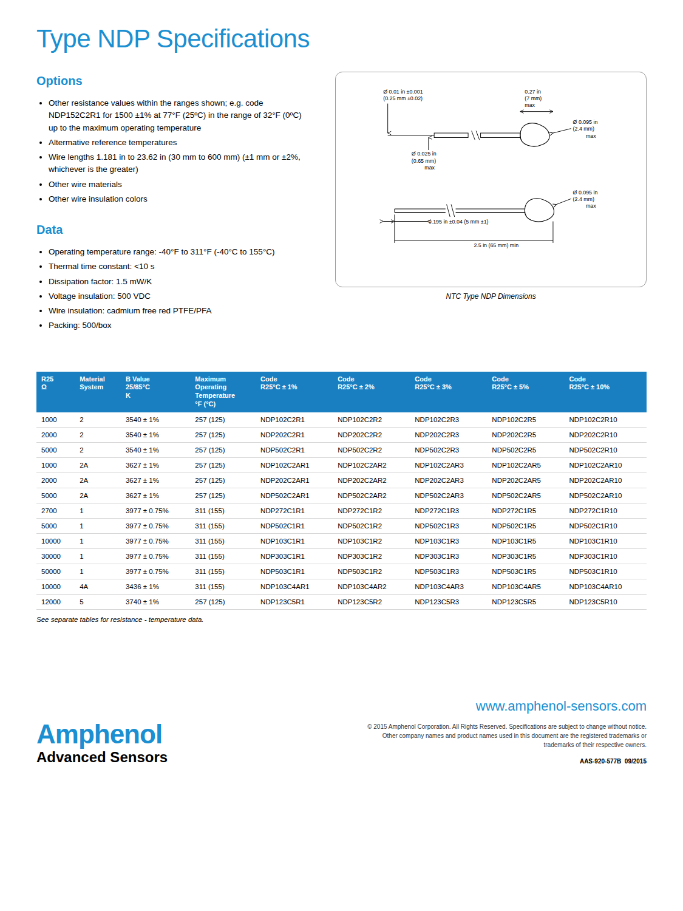Type NDP Specifications
Options
Other resistance values within the ranges shown; e.g. code NDP152C2R1 for 1500 ±1% at 77°F (25ºC) in the range of 32°F (0ºC) up to the maximum operating temperature
Altermative reference temperatures
Wire lengths 1.181 in to 23.62 in (30 mm to 600 mm) (±1 mm or ±2%, whichever is the greater)
Other wire materials
Other wire insulation colors
Data
Operating temperature range: -40°F to 311°F (-40°C to 155°C)
Thermal time constant: <10 s
Dissipation factor: 1.5 mW/K
Voltage insulation: 500 VDC
Wire insulation: cadmium free red PTFE/PFA
Packing: 500/box
Ø 0.01 in ±0.001 (0.25 mm ±0.02) 0.27 in (7 mm) max Ø 0.095 in (2.4 mm) max Ø 0.025 in (0.65 mm) max Ø 0.095 in (2.4 mm) max 0.195 in ±0.04 (5 mm ±1) 2.5 in (65 mm) min
NTC Type NDP Dimensions
| R25 Ω | Material System | B Value 25/85°C K | Maximum Operating Temperature °F (°C) | Code R25°C ± 1% | Code R25°C ± 2% | Code R25°C ± 3% | Code R25°C ± 5% | Code R25°C ± 10% |
| --- | --- | --- | --- | --- | --- | --- | --- | --- |
| 1000 | 2 | 3540 ± 1% | 257 (125) | NDP102C2R1 | NDP102C2R2 | NDP102C2R3 | NDP102C2R5 | NDP102C2R10 |
| 2000 | 2 | 3540 ± 1% | 257 (125) | NDP202C2R1 | NDP202C2R2 | NDP202C2R3 | NDP202C2R5 | NDP202C2R10 |
| 5000 | 2 | 3540 ± 1% | 257 (125) | NDP502C2R1 | NDP502C2R2 | NDP502C2R3 | NDP502C2R5 | NDP502C2R10 |
| 1000 | 2A | 3627 ± 1% | 257 (125) | NDP102C2AR1 | NDP102C2AR2 | NDP102C2AR3 | NDP102C2AR5 | NDP102C2AR10 |
| 2000 | 2A | 3627 ± 1% | 257 (125) | NDP202C2AR1 | NDP202C2AR2 | NDP202C2AR3 | NDP202C2AR5 | NDP202C2AR10 |
| 5000 | 2A | 3627 ± 1% | 257 (125) | NDP502C2AR1 | NDP502C2AR2 | NDP502C2AR3 | NDP502C2AR5 | NDP502C2AR10 |
| 2700 | 1 | 3977 ± 0.75% | 311 (155) | NDP272C1R1 | NDP272C1R2 | NDP272C1R3 | NDP272C1R5 | NDP272C1R10 |
| 5000 | 1 | 3977 ± 0.75% | 311 (155) | NDP502C1R1 | NDP502C1R2 | NDP502C1R3 | NDP502C1R5 | NDP502C1R10 |
| 10000 | 1 | 3977 ± 0.75% | 311 (155) | NDP103C1R1 | NDP103C1R2 | NDP103C1R3 | NDP103C1R5 | NDP103C1R10 |
| 30000 | 1 | 3977 ± 0.75% | 311 (155) | NDP303C1R1 | NDP303C1R2 | NDP303C1R3 | NDP303C1R5 | NDP303C1R10 |
| 50000 | 1 | 3977 ± 0.75% | 311 (155) | NDP503C1R1 | NDP503C1R2 | NDP503C1R3 | NDP503C1R5 | NDP503C1R10 |
| 10000 | 4A | 3436 ± 1% | 311 (155) | NDP103C4AR1 | NDP103C4AR2 | NDP103C4AR3 | NDP103C4AR5 | NDP103C4AR10 |
| 12000 | 5 | 3740 ± 1% | 257 (125) | NDP123C5R1 | NDP123C5R2 | NDP123C5R3 | NDP123C5R5 | NDP123C5R10 |
See separate tables for resistance - temperature data.
Amphenol
Advanced Sensors
www.amphenol-sensors.com © 2015 Amphenol Corporation. All Rights Reserved. Specifications are subject to change without notice.
Other company names and product names used in this document are the registered trademarks or
trademarks of their respective owners.
AAS-920-577B 09/2015